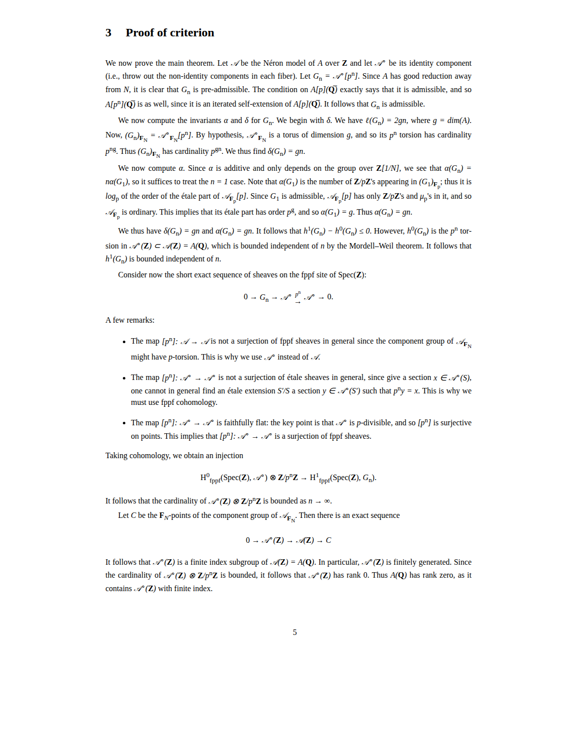3 Proof of criterion
We now prove the main theorem. Let 𝒜 be the Néron model of A over Z and let 𝒜∘ be its identity component (i.e., throw out the non-identity components in each fiber). Let Gn = 𝒜∘[pn]. Since A has good reduction away from N, it is clear that Gn is pre-admissible. The condition on A[p](Q̅) exactly says that it is admissible, and so A[pn](Q̅) is as well, since it is an iterated self-extension of A[p](Q̅). It follows that Gn is admissible.
We now compute the invariants α and δ for Gn. We begin with δ. We have ℓ(Gn) = 2gn, where g = dim(A). Now, (Gn)FN = 𝒜∘FN[pn]. By hypothesis, 𝒜∘FN is a torus of dimension g, and so its pn torsion has cardinality png. Thus (Gn)FN has cardinality pgn. We thus find δ(Gn) = gn.
We now compute α. Since α is additive and only depends on the group over Z[1/N], we see that α(Gn) = nα(G1), so it suffices to treat the n = 1 case. Note that α(G1) is the number of Z/p Z's appearing in (G1)Fp; thus it is logp of the order of the étale part of 𝒜Fp[p]. Since G1 is admissible, 𝒜Fp[p] has only Z/p Z's and μp's in it, and so 𝒜Fp is ordinary. This implies that its étale part has order pg, and so α(G1) = g. Thus α(Gn) = gn.
We thus have δ(Gn) = gn and α(Gn) = gn. It follows that h1(Gn) − h0(Gn) ≤ 0. However, h0(Gn) is the pn torsion in 𝒜∘(Z) ⊂ 𝒜(Z) = A(Q), which is bounded independent of n by the Mordell–Weil theorem. It follows that h1(Gn) is bounded independent of n.
Consider now the short exact sequence of sheaves on the fppf site of Spec(Z):
0 → Gn → 𝒜∘ pn→ 𝒜∘ → 0.
A few remarks:
The map [pn]: 𝒜 → 𝒜 is not a surjection of fppf sheaves in general since the component group of 𝒜FN might have p-torsion. This is why we use 𝒜∘ instead of 𝒜.
The map [pn]: 𝒜∘ → 𝒜∘ is not a surjection of étale sheaves in general, since give a section x ∈ 𝒜∘(S), one cannot in general find an étale extension S′/S a section y ∈ 𝒜∘(S′) such that pny = x. This is why we must use fppf cohomology.
The map [pn]: 𝒜∘ → 𝒜∘ is faithfully flat: the key point is that 𝒜∘ is p-divisible, and so [pn] is surjective on points. This implies that [pn]: 𝒜∘ → 𝒜∘ is a surjection of fppf sheaves.
Taking cohomology, we obtain an injection
H0fppf(Spec(Z), 𝒜∘) ⊗ Z/pn Z → H1fppf(Spec(Z), Gn).
It follows that the cardinality of 𝒜∘(Z) ⊗ Z/pnZ is bounded as n → ∞.
Let C be the FN-points of the component group of 𝒜FN. Then there is an exact sequence
0 → 𝒜∘(Z) → 𝒜(Z) → C
It follows that 𝒜∘(Z) is a finite index subgroup of 𝒜(Z) = A(Q). In particular, 𝒜∘(Z) is finitely generated. Since the cardinality of 𝒜∘(Z) ⊗ Z/pnZ is bounded, it follows that 𝒜∘(Z) has rank 0. Thus A(Q) has rank zero, as it contains 𝒜∘(Z) with finite index.
5